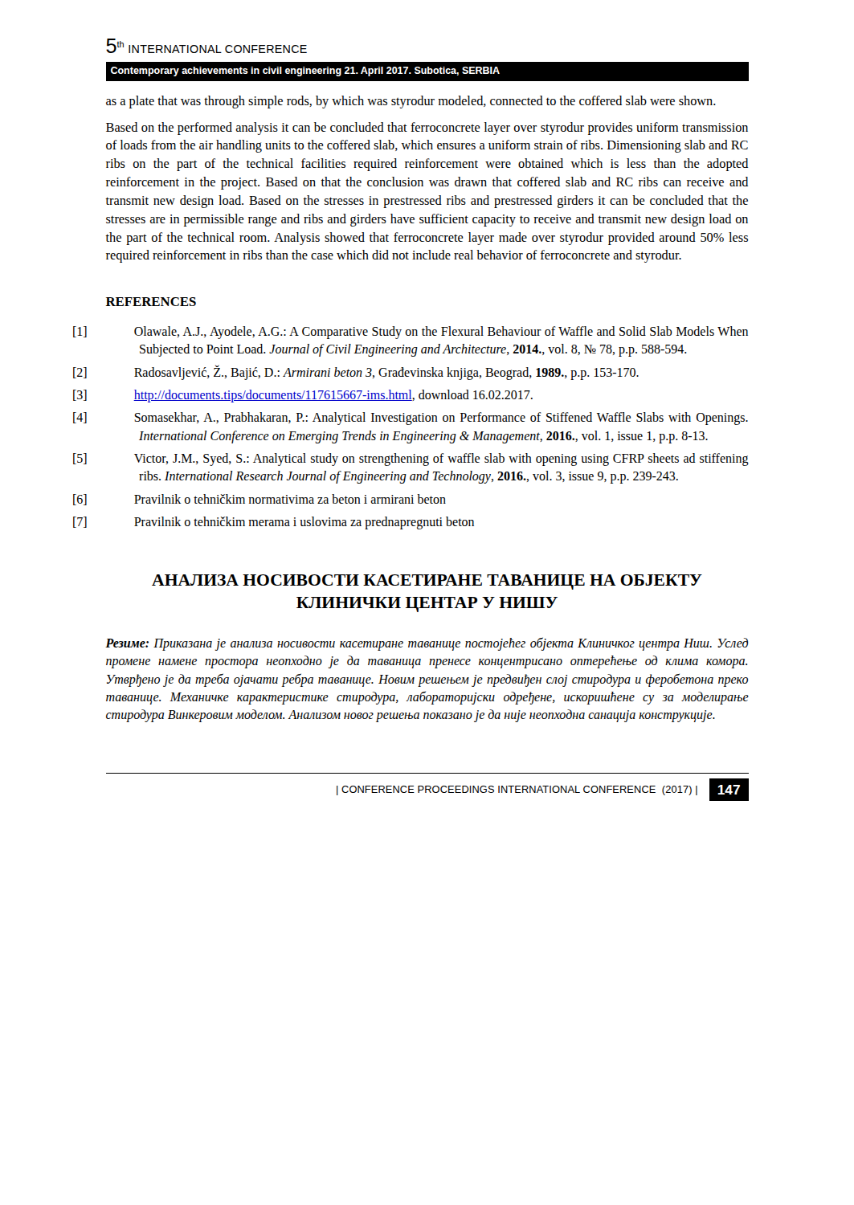5 th INTERNATIONAL CONFERENCE
Contemporary achievements in civil engineering 21. April 2017. Subotica, SERBIA
as a plate that was through simple rods, by which was styrodur modeled, connected to the coffered slab were shown.
Based on the performed analysis it can be concluded that ferroconcrete layer over styrodur provides uniform transmission of loads from the air handling units to the coffered slab, which ensures a uniform strain of ribs. Dimensioning slab and RC ribs on the part of the technical facilities required reinforcement were obtained which is less than the adopted reinforcement in the project. Based on that the conclusion was drawn that coffered slab and RC ribs can receive and transmit new design load. Based on the stresses in prestressed ribs and prestressed girders it can be concluded that the stresses are in permissible range and ribs and girders have sufficient capacity to receive and transmit new design load on the part of the technical room. Analysis showed that ferroconcrete layer made over styrodur provided around 50% less required reinforcement in ribs than the case which did not include real behavior of ferroconcrete and styrodur.
REFERENCES
[1] Olawale, A.J., Ayodele, A.G.: A Comparative Study on the Flexural Behaviour of Waffle and Solid Slab Models When Subjected to Point Load. Journal of Civil Engineering and Architecture, 2014., vol. 8, № 78, p.p. 588-594.
[2] Radosavljević, Ž., Bajić, D.: Armirani beton 3, Građevinska knjiga, Beograd, 1989., p.p. 153-170.
[3] http://documents.tips/documents/117615667-ims.html, download 16.02.2017.
[4] Somasekhar, A., Prabhakaran, P.: Analytical Investigation on Performance of Stiffened Waffle Slabs with Openings. International Conference on Emerging Trends in Engineering & Management, 2016., vol. 1, issue 1, p.p. 8-13.
[5] Victor, J.M., Syed, S.: Analytical study on strengthening of waffle slab with opening using CFRP sheets ad stiffening ribs. International Research Journal of Engineering and Technology, 2016., vol. 3, issue 9, p.p. 239-243.
[6] Pravilnik o tehničkim normativima za beton i armirani beton
[7] Pravilnik o tehničkim merama i uslovima za prednapregnuti beton
АНАЛИЗА НОСИВОСТИ КАСЕТИРАНЕ ТАВАНИЦЕ НА ОБЈЕКТУ КЛИНИЧКИ ЦЕНТАР У НИШУ
Резиме: Приказана је анализа носивости касетиране таванице постојећег објекта Клиничког центра Ниш. Услед промене намене простора неопходно је да таваница пренесе концентрисано оптерећење од клима комора. Утврђено је да треба ојачати ребра таванице. Новим решењем је предвиђен слој стиродура и феробетона преко таванице. Механичке карактеристике стиродура, лабораторијски одређене, искоришћене су за моделирање стиродура Винкеровим моделом. Анализом новог решења показано је да није неопходна санација конструкције.
| CONFERENCE PROCEEDINGS INTERNATIONAL CONFERENCE (2017) | 147